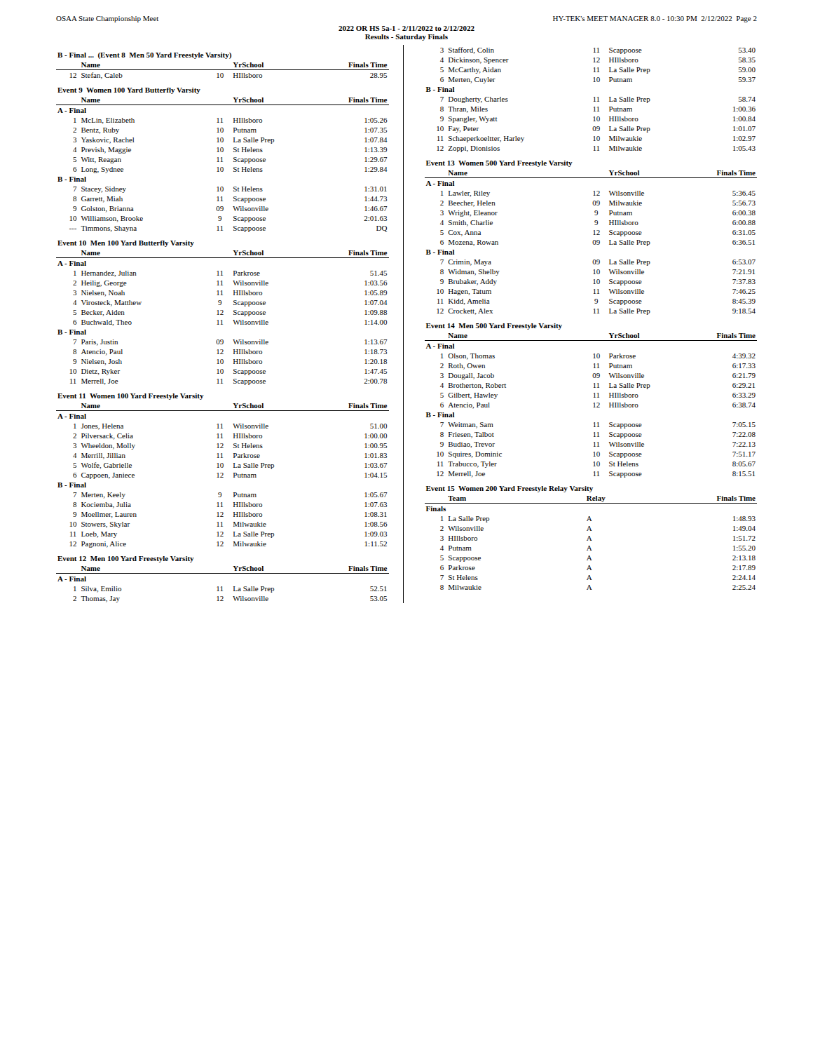OSAA State Championship Meet
HY-TEK's MEET MANAGER 8.0 - 10:30 PM 2/12/2022 Page 2
2022 OR HS 5a-1 - 2/11/2022 to 2/12/2022
Results - Saturday Finals
| B - Final ... (Event 8 Men 50 Yard Freestyle Varsity) |
| | Name | | YrSchool | Finals Time |
| 12 | Stefan, Caleb | 10 | HIllsboro | 28.95 |
| Event 9 Women 100 Yard Butterfly Varsity |
| | Name | | YrSchool | Finals Time |
| A - Final |
| 1 | McLin, Elizabeth | 11 | HIllsboro | 1:05.26 |
| 2 | Bentz, Ruby | 10 | Putnam | 1:07.35 |
| 3 | Yaskovic, Rachel | 10 | La Salle Prep | 1:07.84 |
| 4 | Prevish, Maggie | 10 | St Helens | 1:13.39 |
| 5 | Witt, Reagan | 11 | Scappoose | 1:29.67 |
| 6 | Long, Sydnee | 10 | St Helens | 1:29.84 |
| B - Final |
| 7 | Stacey, Sidney | 10 | St Helens | 1:31.01 |
| 8 | Garrett, Miah | 11 | Scappoose | 1:44.73 |
| 9 | Golston, Brianna | 09 | Wilsonville | 1:46.67 |
| 10 | Williamson, Brooke | 9 | Scappoose | 2:01.63 |
| --- | Timmons, Shayna | 11 | Scappoose | DQ |
| Event 10 Men 100 Yard Butterfly Varsity |
| | Name | | YrSchool | Finals Time |
| A - Final |
| 1 | Hernandez, Julian | 11 | Parkrose | 51.45 |
| 2 | Heilig, George | 11 | Wilsonville | 1:03.56 |
| 3 | Nielsen, Noah | 11 | HIllsboro | 1:05.89 |
| 4 | Virosteck, Matthew | 9 | Scappoose | 1:07.04 |
| 5 | Becker, Aiden | 12 | Scappoose | 1:09.88 |
| 6 | Buchwald, Theo | 11 | Wilsonville | 1:14.00 |
| B - Final |
| 7 | Paris, Justin | 09 | Wilsonville | 1:13.67 |
| 8 | Atencio, Paul | 12 | HIllsboro | 1:18.73 |
| 9 | Nielsen, Josh | 10 | HIllsboro | 1:20.18 |
| 10 | Dietz, Ryker | 10 | Scappoose | 1:47.45 |
| 11 | Merrell, Joe | 11 | Scappoose | 2:00.78 |
| Event 11 Women 100 Yard Freestyle Varsity |
| | Name | | YrSchool | Finals Time |
| A - Final |
| 1 | Jones, Helena | 11 | Wilsonville | 51.00 |
| 2 | Pilversack, Celia | 11 | HIllsboro | 1:00.00 |
| 3 | Wheeldon, Molly | 12 | St Helens | 1:00.95 |
| 4 | Merrill, Jillian | 11 | Parkrose | 1:01.83 |
| 5 | Wolfe, Gabrielle | 10 | La Salle Prep | 1:03.67 |
| 6 | Cappoen, Janiece | 12 | Putnam | 1:04.15 |
| B - Final |
| 7 | Merten, Keely | 9 | Putnam | 1:05.67 |
| 8 | Kociemba, Julia | 11 | HIllsboro | 1:07.63 |
| 9 | Moellmer, Lauren | 12 | HIllsboro | 1:08.31 |
| 10 | Stowers, Skylar | 11 | Milwaukie | 1:08.56 |
| 11 | Loeb, Mary | 12 | La Salle Prep | 1:09.03 |
| 12 | Pagnoni, Alice | 12 | Milwaukie | 1:11.52 |
| Event 12 Men 100 Yard Freestyle Varsity |
| | Name | | YrSchool | Finals Time |
| A - Final |
| 1 | Silva, Emilio | 11 | La Salle Prep | 52.51 |
| 2 | Thomas, Jay | 12 | Wilsonville | 53.05 |
| 3 | Stafford, Colin | 11 | Scappoose | 53.40 |
| 4 | Dickinson, Spencer | 12 | HIllsboro | 58.35 |
| 5 | McCarthy, Aidan | 11 | La Salle Prep | 59.00 |
| 6 | Merten, Cuyler | 10 | Putnam | 59.37 |
| B - Final |
| 7 | Dougherty, Charles | 11 | La Salle Prep | 58.74 |
| 8 | Thran, Miles | 11 | Putnam | 1:00.36 |
| 9 | Spangler, Wyatt | 10 | HIllsboro | 1:00.84 |
| 10 | Fay, Peter | 09 | La Salle Prep | 1:01.07 |
| 11 | Schaeperkoeltter, Harley | 10 | Milwaukie | 1:02.97 |
| 12 | Zoppi, Dionisios | 11 | Milwaukie | 1:05.43 |
| Event 13 Women 500 Yard Freestyle Varsity |
| | Name | | YrSchool | Finals Time |
| A - Final |
| 1 | Lawler, Riley | 12 | Wilsonville | 5:36.45 |
| 2 | Beecher, Helen | 09 | Milwaukie | 5:56.73 |
| 3 | Wright, Eleanor | 9 | Putnam | 6:00.38 |
| 4 | Smith, Charlie | 9 | HIllsboro | 6:00.88 |
| 5 | Cox, Anna | 12 | Scappoose | 6:31.05 |
| 6 | Mozena, Rowan | 09 | La Salle Prep | 6:36.51 |
| B - Final |
| 7 | Crimin, Maya | 09 | La Salle Prep | 6:53.07 |
| 8 | Widman, Shelby | 10 | Wilsonville | 7:21.91 |
| 9 | Brubaker, Addy | 10 | Scappoose | 7:37.83 |
| 10 | Hagen, Tatum | 11 | Wilsonville | 7:46.25 |
| 11 | Kidd, Amelia | 9 | Scappoose | 8:45.39 |
| 12 | Crockett, Alex | 11 | La Salle Prep | 9:18.54 |
| Event 14 Men 500 Yard Freestyle Varsity |
| | Name | | YrSchool | Finals Time |
| A - Final |
| 1 | Olson, Thomas | 10 | Parkrose | 4:39.32 |
| 2 | Roth, Owen | 11 | Putnam | 6:17.33 |
| 3 | Dougall, Jacob | 09 | Wilsonville | 6:21.79 |
| 4 | Brotherton, Robert | 11 | La Salle Prep | 6:29.21 |
| 5 | Gilbert, Hawley | 11 | HIllsboro | 6:33.29 |
| 6 | Atencio, Paul | 12 | HIllsboro | 6:38.74 |
| B - Final |
| 7 | Weitman, Sam | 11 | Scappoose | 7:05.15 |
| 8 | Friesen, Talbot | 11 | Scappoose | 7:22.08 |
| 9 | Budiao, Trevor | 11 | Wilsonville | 7:22.13 |
| 10 | Squires, Dominic | 10 | Scappoose | 7:51.17 |
| 11 | Trabucco, Tyler | 10 | St Helens | 8:05.67 |
| 12 | Merrell, Joe | 11 | Scappoose | 8:15.51 |
| Event 15 Women 200 Yard Freestyle Relay Varsity |
| | Team | Relay | Finals Time |
| Finals |
| 1 | La Salle Prep | A | 1:48.93 |
| 2 | Wilsonville | A | 1:49.04 |
| 3 | HIllsboro | A | 1:51.72 |
| 4 | Putnam | A | 1:55.20 |
| 5 | Scappoose | A | 2:13.18 |
| 6 | Parkrose | A | 2:17.89 |
| 7 | St Helens | A | 2:24.14 |
| 8 | Milwaukie | A | 2:25.24 |